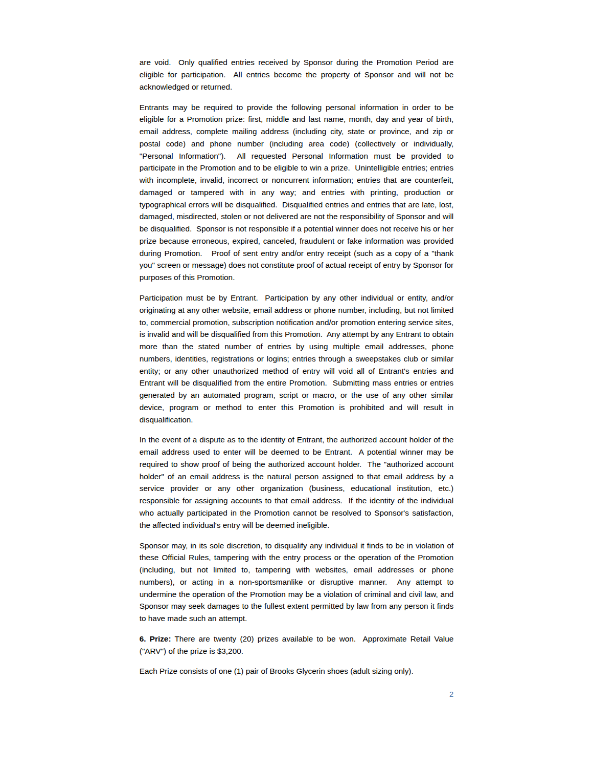are void. Only qualified entries received by Sponsor during the Promotion Period are eligible for participation. All entries become the property of Sponsor and will not be acknowledged or returned.
Entrants may be required to provide the following personal information in order to be eligible for a Promotion prize: first, middle and last name, month, day and year of birth, email address, complete mailing address (including city, state or province, and zip or postal code) and phone number (including area code) (collectively or individually, "Personal Information"). All requested Personal Information must be provided to participate in the Promotion and to be eligible to win a prize. Unintelligible entries; entries with incomplete, invalid, incorrect or noncurrent information; entries that are counterfeit, damaged or tampered with in any way; and entries with printing, production or typographical errors will be disqualified. Disqualified entries and entries that are late, lost, damaged, misdirected, stolen or not delivered are not the responsibility of Sponsor and will be disqualified. Sponsor is not responsible if a potential winner does not receive his or her prize because erroneous, expired, canceled, fraudulent or fake information was provided during Promotion. Proof of sent entry and/or entry receipt (such as a copy of a "thank you" screen or message) does not constitute proof of actual receipt of entry by Sponsor for purposes of this Promotion.
Participation must be by Entrant. Participation by any other individual or entity, and/or originating at any other website, email address or phone number, including, but not limited to, commercial promotion, subscription notification and/or promotion entering service sites, is invalid and will be disqualified from this Promotion. Any attempt by any Entrant to obtain more than the stated number of entries by using multiple email addresses, phone numbers, identities, registrations or logins; entries through a sweepstakes club or similar entity; or any other unauthorized method of entry will void all of Entrant's entries and Entrant will be disqualified from the entire Promotion. Submitting mass entries or entries generated by an automated program, script or macro, or the use of any other similar device, program or method to enter this Promotion is prohibited and will result in disqualification.
In the event of a dispute as to the identity of Entrant, the authorized account holder of the email address used to enter will be deemed to be Entrant. A potential winner may be required to show proof of being the authorized account holder. The "authorized account holder" of an email address is the natural person assigned to that email address by a service provider or any other organization (business, educational institution, etc.) responsible for assigning accounts to that email address. If the identity of the individual who actually participated in the Promotion cannot be resolved to Sponsor's satisfaction, the affected individual's entry will be deemed ineligible.
Sponsor may, in its sole discretion, to disqualify any individual it finds to be in violation of these Official Rules, tampering with the entry process or the operation of the Promotion (including, but not limited to, tampering with websites, email addresses or phone numbers), or acting in a non-sportsmanlike or disruptive manner. Any attempt to undermine the operation of the Promotion may be a violation of criminal and civil law, and Sponsor may seek damages to the fullest extent permitted by law from any person it finds to have made such an attempt.
6. Prize: There are twenty (20) prizes available to be won. Approximate Retail Value ("ARV") of the prize is $3,200.
Each Prize consists of one (1) pair of Brooks Glycerin shoes (adult sizing only).
2